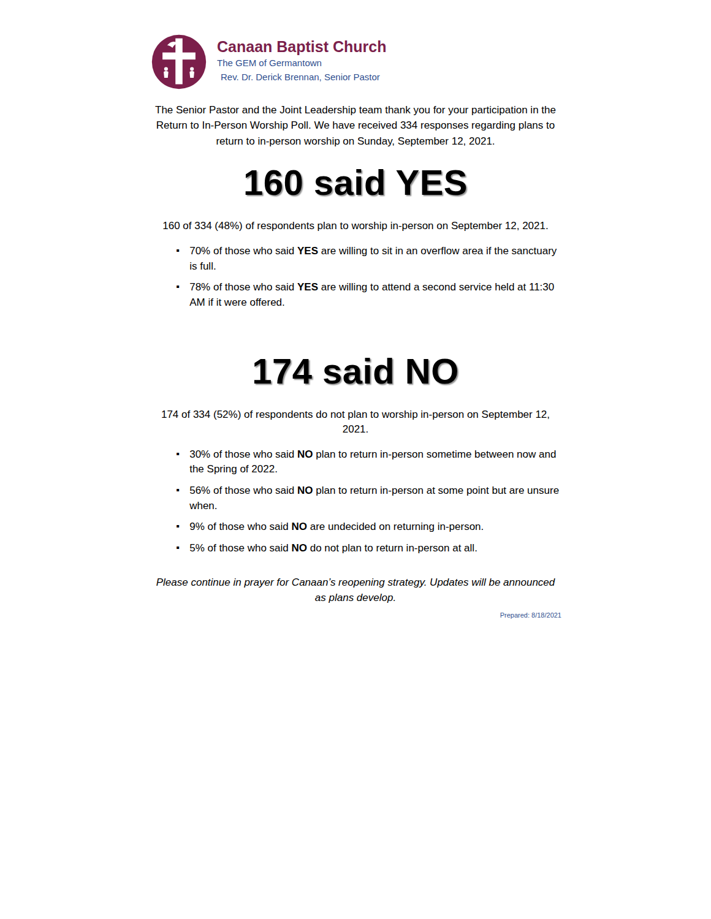Canaan Baptist Church
The GEM of Germantown
Rev. Dr. Derick Brennan, Senior Pastor
The Senior Pastor and the Joint Leadership team thank you for your participation in the Return to In-Person Worship Poll. We have received 334 responses regarding plans to return to in-person worship on Sunday, September 12, 2021.
160 said YES
160 of 334 (48%) of respondents plan to worship in-person on September 12, 2021.
70% of those who said YES are willing to sit in an overflow area if the sanctuary is full.
78% of those who said YES are willing to attend a second service held at 11:30 AM if it were offered.
174 said NO
174 of 334 (52%) of respondents do not plan to worship in-person on September 12, 2021.
30% of those who said NO plan to return in-person sometime between now and the Spring of 2022.
56% of those who said NO plan to return in-person at some point but are unsure when.
9% of those who said NO are undecided on returning in-person.
5% of those who said NO do not plan to return in-person at all.
Please continue in prayer for Canaan’s reopening strategy. Updates will be announced as plans develop.
Prepared: 8/18/2021